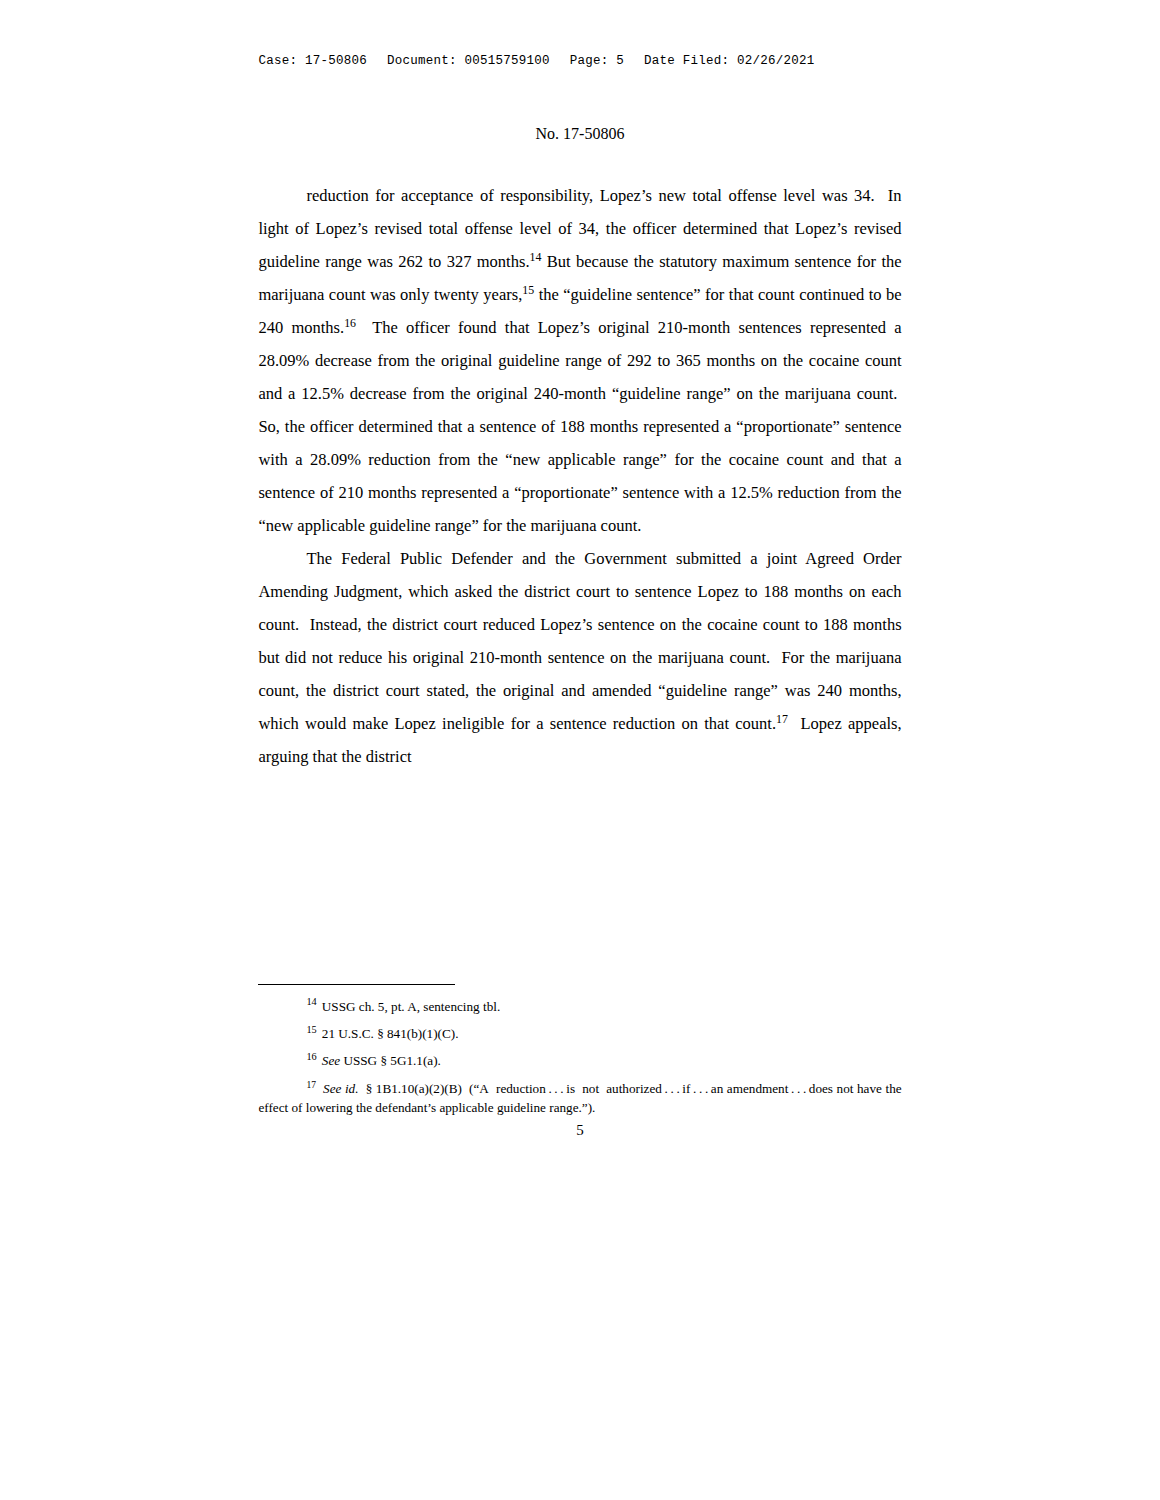Case: 17-50806 Document: 00515759100 Page: 5 Date Filed: 02/26/2021
No. 17-50806
reduction for acceptance of responsibility, Lopez’s new total offense level was 34. In light of Lopez’s revised total offense level of 34, the officer determined that Lopez’s revised guideline range was 262 to 327 months.14 But because the statutory maximum sentence for the marijuana count was only twenty years,15 the “guideline sentence” for that count continued to be 240 months.16 The officer found that Lopez’s original 210-month sentences represented a 28.09% decrease from the original guideline range of 292 to 365 months on the cocaine count and a 12.5% decrease from the original 240-month “guideline range” on the marijuana count. So, the officer determined that a sentence of 188 months represented a “proportionate” sentence with a 28.09% reduction from the “new applicable range” for the cocaine count and that a sentence of 210 months represented a “proportionate” sentence with a 12.5% reduction from the “new applicable guideline range” for the marijuana count.
The Federal Public Defender and the Government submitted a joint Agreed Order Amending Judgment, which asked the district court to sentence Lopez to 188 months on each count. Instead, the district court reduced Lopez’s sentence on the cocaine count to 188 months but did not reduce his original 210-month sentence on the marijuana count. For the marijuana count, the district court stated, the original and amended “guideline range” was 240 months, which would make Lopez ineligible for a sentence reduction on that count.17 Lopez appeals, arguing that the district
14 USSG ch. 5, pt. A, sentencing tbl.
15 21 U.S.C. § 841(b)(1)(C).
16 See USSG § 5G1.1(a).
17 See id. § 1B1.10(a)(2)(B) (“A reduction . . . is not authorized . . . if . . . an amendment . . . does not have the effect of lowering the defendant’s applicable guideline range.”).
5